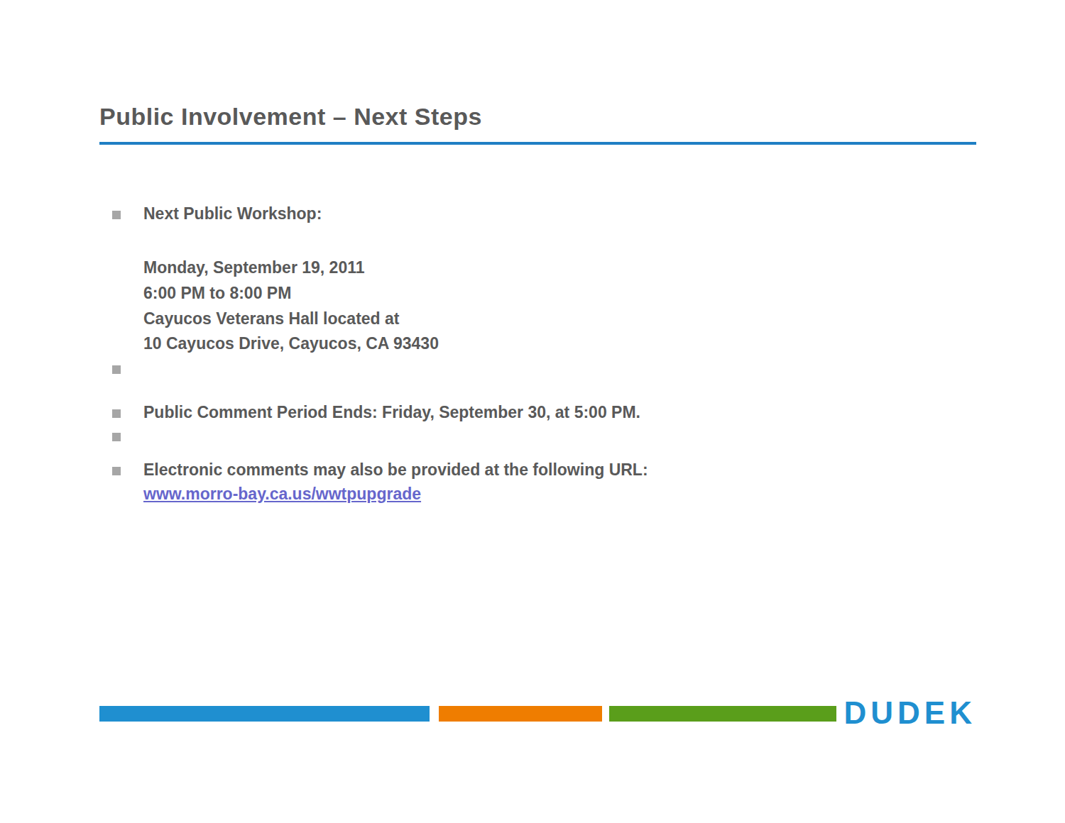Public Involvement – Next Steps
Next Public Workshop:
Monday, September 19, 2011
6:00 PM to 8:00 PM
Cayucos Veterans Hall located at
10 Cayucos Drive, Cayucos, CA 93430
Public Comment Period Ends: Friday, September 30, at 5:00 PM.
Electronic comments may also be provided at the following URL:
www.morro-bay.ca.us/wwtpupgrade
DUDEK